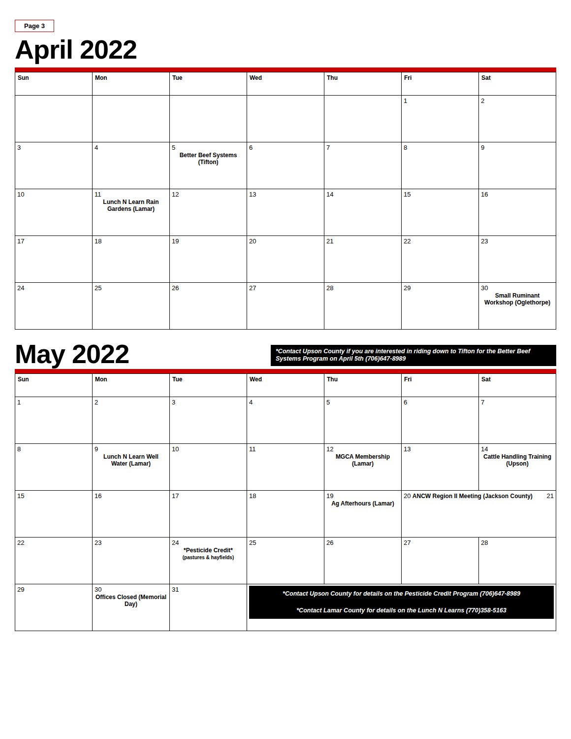Page 3
April 2022
| Sun | Mon | Tue | Wed | Thu | Fri | Sat |
| --- | --- | --- | --- | --- | --- | --- |
| | | | | | 1 | 2 |
| 3 | 4 | 5 Better Beef Systems (Tifton) | 6 | 7 | 8 | 9 |
| 10 | 11 Lunch N Learn Rain Gardens (Lamar) | 12 | 13 | 14 | 15 | 16 |
| 17 | 18 | 19 | 20 | 21 | 22 | 23 |
| 24 | 25 | 26 | 27 | 28 | 29 | 30 Small Ruminant Workshop (Oglethorpe) |
May 2022
*Contact Upson County if you are interested in riding down to Tifton for the Better Beef Systems Program on April 5th (706)647-8989
| Sun | Mon | Tue | Wed | Thu | Fri | Sat |
| --- | --- | --- | --- | --- | --- | --- |
| 1 | 2 | 3 | 4 | 5 | 6 | 7 |
| 8 | 9 Lunch N Learn Well Water (Lamar) | 10 | 11 | 12 MGCA Membership (Lamar) | 13 | 14 Cattle Handling Training (Upson) |
| 15 | 16 | 17 | 18 | 19 Ag Afterhours (Lamar) | 20 ANCW Region II Meeting (Jackson County) 21 |
| 22 | 23 | 24 *Pesticide Credit* (pastures & hayfields) | 25 | 26 | 27 | 28 |
| 29 | 30 Offices Closed (Memorial Day) | 31 | *Contact Upson County for details on the Pesticide Credit Program (706)647-8989 *Contact Lamar County for details on the Lunch N Learns (770)358-5163 |